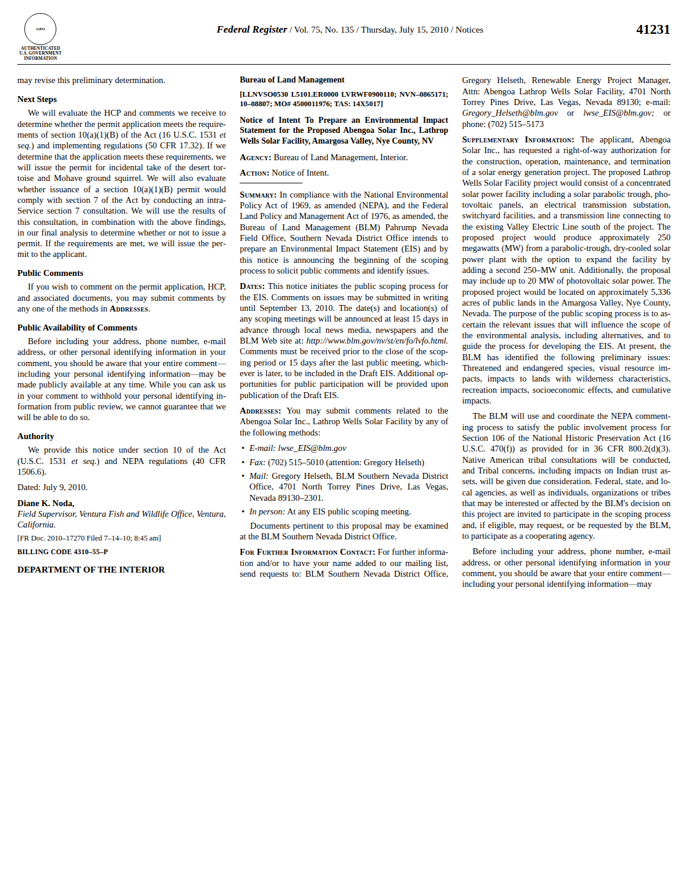GPO
Authenticated
U.S. Government
Information
Federal Register / Vol. 75, No. 135 / Thursday, July 15, 2010 / Notices
41231
may revise this preliminary determination.
Next Steps
We will evaluate the HCP and comments we receive to determine whether the permit application meets the requirements of section 10(a)(1)(B) of the Act (16 U.S.C. 1531 et seq.) and implementing regulations (50 CFR 17.32). If we determine that the application meets these requirements, we will issue the permit for incidental take of the desert tortoise and Mohave ground squirrel. We will also evaluate whether issuance of a section 10(a)(1)(B) permit would comply with section 7 of the Act by conducting an intra-Service section 7 consultation. We will use the results of this consultation, in combination with the above findings, in our final analysis to determine whether or not to issue a permit. If the requirements are met, we will issue the permit to the applicant.
Public Comments
If you wish to comment on the permit application, HCP, and associated documents, you may submit comments by any one of the methods in Addresses.
Public Availability of Comments
Before including your address, phone number, e-mail address, or other personal identifying information in your comment, you should be aware that your entire comment—including your personal identifying information—may be made publicly available at any time. While you can ask us in your comment to withhold your personal identifying information from public review, we cannot guarantee that we will be able to do so.
Authority
We provide this notice under section 10 of the Act (U.S.C. 1531 et seq.) and NEPA regulations (40 CFR 1506.6).
Dated: July 9, 2010.
Diane K. Noda,
Field Supervisor, Ventura Fish and Wildlife Office, Ventura, California.
[FR Doc. 2010–17270 Filed 7–14–10; 8:45 am]
BILLING CODE 4310–55–P
DEPARTMENT OF THE INTERIOR
Bureau of Land Management
[LLNVSO0530 L5101.ER0000 LVRWF0900110; NVN–0865171; 10–08807; MO# 4500011976; TAS: 14X5017]
Notice of Intent To Prepare an Environmental Impact Statement for the Proposed Abengoa Solar Inc., Lathrop Wells Solar Facility, Amargosa Valley, Nye County, NV
Agency: Bureau of Land Management, Interior.
Action: Notice of Intent.
Summary: In compliance with the National Environmental Policy Act of 1969, as amended (NEPA), and the Federal Land Policy and Management Act of 1976, as amended, the Bureau of Land Management (BLM) Pahrump Nevada Field Office, Southern Nevada District Office intends to prepare an Environmental Impact Statement (EIS) and by this notice is announcing the beginning of the scoping process to solicit public comments and identify issues.
Dates: This notice initiates the public scoping process for the EIS. Comments on issues may be submitted in writing until September 13, 2010. The date(s) and location(s) of any scoping meetings will be announced at least 15 days in advance through local news media, newspapers and the BLM Web site at: http://www.blm.gov/nv/st/en/fo/lvfo.html. Comments must be received prior to the close of the scoping period or 15 days after the last public meeting, whichever is later, to be included in the Draft EIS. Additional opportunities for public participation will be provided upon publication of the Draft EIS.
Addresses: You may submit comments related to the Abengoa Solar Inc., Lathrop Wells Solar Facility by any of the following methods:
E-mail: lwse_EIS@blm.gov
Fax: (702) 515–5010 (attention: Gregory Helseth)
Mail: Gregory Helseth, BLM Southern Nevada District Office, 4701 North Torrey Pines Drive, Las Vegas, Nevada 89130–2301.
In person: At any EIS public scoping meeting.
Documents pertinent to this proposal may be examined at the BLM Southern Nevada District Office.
For Further Information Contact: For further information and/or to have your name added to our mailing list, send requests to: BLM Southern Nevada District Office, Gregory Helseth, Renewable Energy Project Manager, Attn: Abengoa Lathrop Wells Solar Facility, 4701 North Torrey Pines Drive, Las Vegas, Nevada 89130; e-mail: Gregory_Helseth@blm.gov or lwse_EIS@blm.gov; or phone: (702) 515–5173
Supplementary Information: The applicant, Abengoa Solar Inc., has requested a right-of-way authorization for the construction, operation, maintenance, and termination of a solar energy generation project. The proposed Lathrop Wells Solar Facility project would consist of a concentrated solar power facility including a solar parabolic trough, photovoltaic panels, an electrical transmission substation, switchyard facilities, and a transmission line connecting to the existing Valley Electric Line south of the project. The proposed project would produce approximately 250 megawatts (MW) from a parabolic-trough, dry-cooled solar power plant with the option to expand the facility by adding a second 250–MW unit. Additionally, the proposal may include up to 20 MW of photovoltaic solar power. The proposed project would be located on approximately 5,336 acres of public lands in the Amargosa Valley, Nye County, Nevada. The purpose of the public scoping process is to ascertain the relevant issues that will influence the scope of the environmental analysis, including alternatives, and to guide the process for developing the EIS. At present, the BLM has identified the following preliminary issues: Threatened and endangered species, visual resource impacts, impacts to lands with wilderness characteristics, recreation impacts, socioeconomic effects, and cumulative impacts.
The BLM will use and coordinate the NEPA commenting process to satisfy the public involvement process for Section 106 of the National Historic Preservation Act (16 U.S.C. 470(f)) as provided for in 36 CFR 800.2(d)(3). Native American tribal consultations will be conducted, and Tribal concerns, including impacts on Indian trust assets, will be given due consideration. Federal, state, and local agencies, as well as individuals, organizations or tribes that may be interested or affected by the BLM's decision on this project are invited to participate in the scoping process and, if eligible, may request, or be requested by the BLM, to participate as a cooperating agency.
Before including your address, phone number, e-mail address, or other personal identifying information in your comment, you should be aware that your entire comment—including your personal identifying information—may